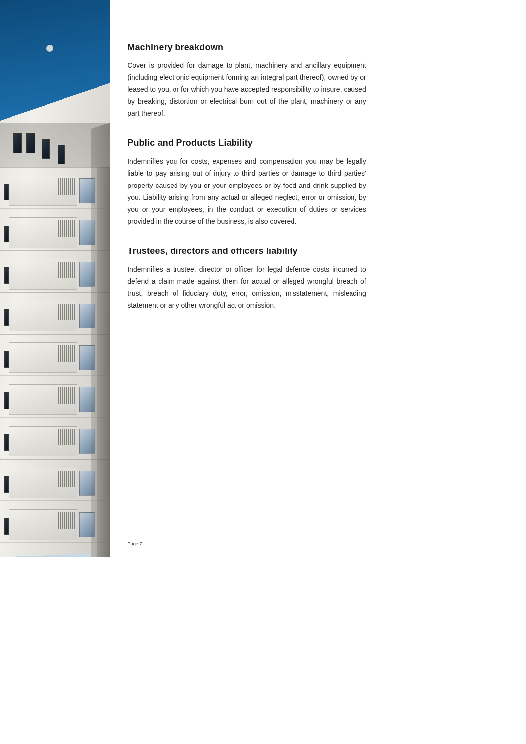Machinery breakdown
Cover is provided for damage to plant, machinery and ancillary equipment (including electronic equipment forming an integral part thereof), owned by or leased to you, or for which you have accepted responsibility to insure, caused by breaking, distortion or electrical burn out of the plant, machinery or any part thereof.
Public and Products Liability
Indemnifies you for costs, expenses and compensation you may be legally liable to pay arising out of injury to third parties or damage to third parties' property caused by you or your employees or by food and drink supplied by you. Liability arising from any actual or alleged neglect, error or omission, by you or your employees, in the conduct or execution of duties or services provided in the course of the business, is also covered.
Trustees, directors and officers liability
Indemnifies a trustee, director or officer for legal defence costs incurred to defend a claim made against them for actual or alleged wrongful breach of trust, breach of fiduciary duty, error, omission, misstatement, misleading statement or any other wrongful act or omission.
Page 7